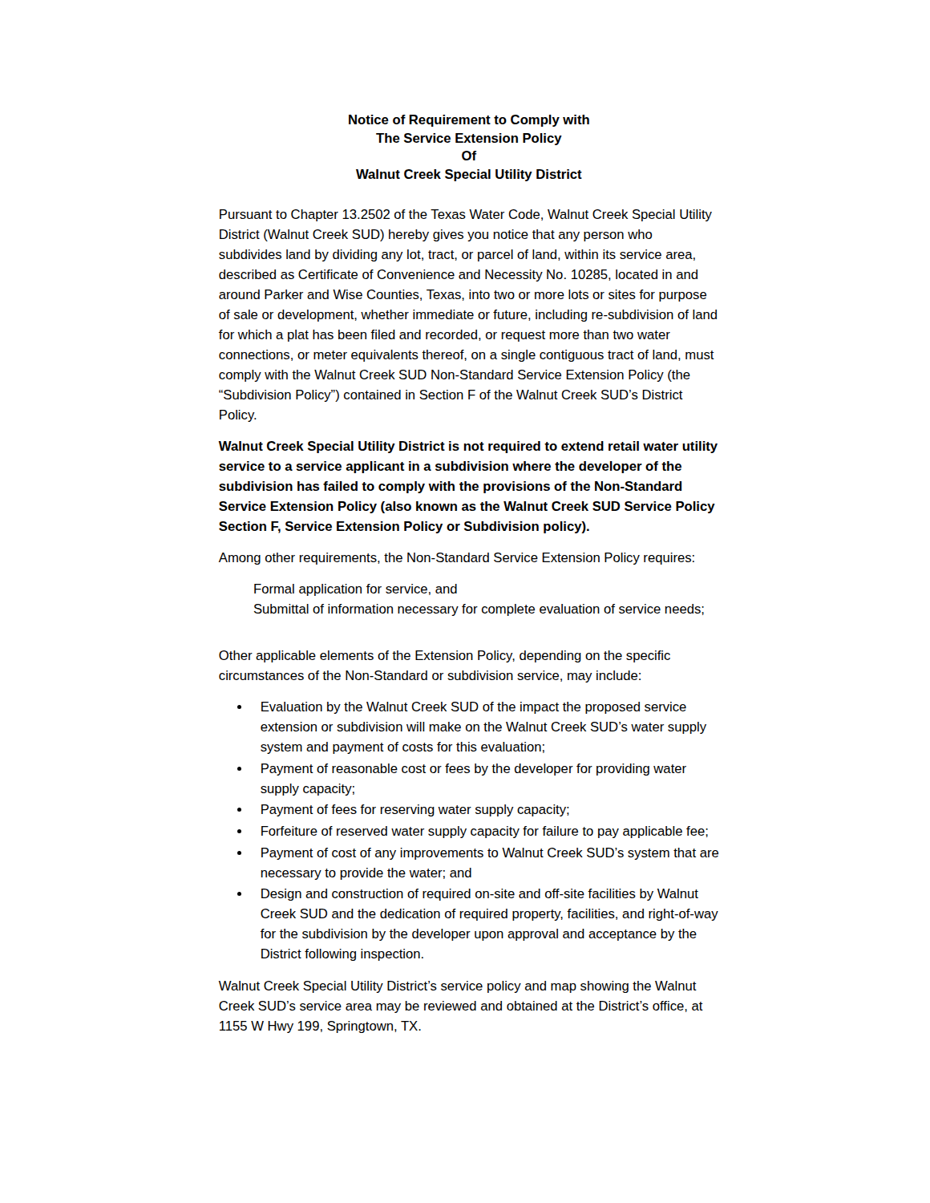Notice of Requirement to Comply with The Service Extension Policy Of Walnut Creek Special Utility District
Pursuant to Chapter 13.2502 of the Texas Water Code, Walnut Creek Special Utility District (Walnut Creek SUD) hereby gives you notice that any person who subdivides land by dividing any lot, tract, or parcel of land, within its service area, described as Certificate of Convenience and Necessity No. 10285, located in and around Parker and Wise Counties, Texas, into two or more lots or sites for purpose of sale or development, whether immediate or future, including re-subdivision of land for which a plat has been filed and recorded, or request more than two water connections, or meter equivalents thereof, on a single contiguous tract of land, must comply with the Walnut Creek SUD Non-Standard Service Extension Policy (the “Subdivision Policy”) contained in Section F of the Walnut Creek SUD’s District Policy.
Walnut Creek Special Utility District is not required to extend retail water utility service to a service applicant in a subdivision where the developer of the subdivision has failed to comply with the provisions of the Non-Standard Service Extension Policy (also known as the Walnut Creek SUD Service Policy Section F, Service Extension Policy or Subdivision policy).
Among other requirements, the Non-Standard Service Extension Policy requires:
Formal application for service, and Submittal of information necessary for complete evaluation of service needs;
Other applicable elements of the Extension Policy, depending on the specific circumstances of the Non-Standard or subdivision service, may include:
Evaluation by the Walnut Creek SUD of the impact the proposed service extension or subdivision will make on the Walnut Creek SUD’s water supply system and payment of costs for this evaluation;
Payment of reasonable cost or fees by the developer for providing water supply capacity;
Payment of fees for reserving water supply capacity;
Forfeiture of reserved water supply capacity for failure to pay applicable fee;
Payment of cost of any improvements to Walnut Creek SUD’s system that are necessary to provide the water; and
Design and construction of required on-site and off-site facilities by Walnut Creek SUD and the dedication of required property, facilities, and right-of-way for the subdivision by the developer upon approval and acceptance by the District following inspection.
Walnut Creek Special Utility District’s service policy and map showing the Walnut Creek SUD’s service area may be reviewed and obtained at the District’s office, at 1155 W Hwy 199, Springtown, TX.